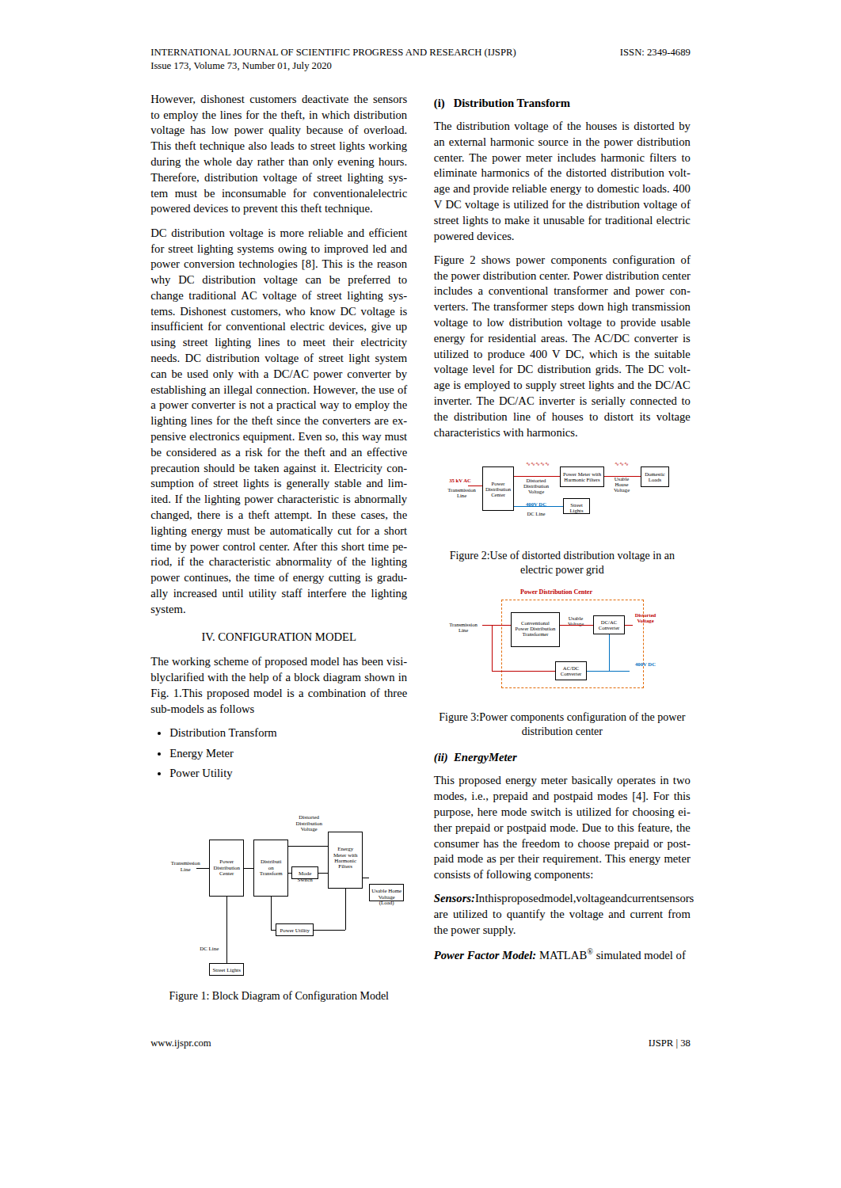INTERNATIONAL JOURNAL OF SCIENTIFIC PROGRESS AND RESEARCH (IJSPR) Issue 173, Volume 73, Number 01, July 2020
ISSN: 2349-4689
However, dishonest customers deactivate the sensors to employ the lines for the theft, in which distribution voltage has low power quality because of overload. This theft technique also leads to street lights working during the whole day rather than only evening hours. Therefore, distribution voltage of street lighting system must be inconsumable for conventionalelectric powered devices to prevent this theft technique.
DC distribution voltage is more reliable and efficient for street lighting systems owing to improved led and power conversion technologies [8]. This is the reason why DC distribution voltage can be preferred to change traditional AC voltage of street lighting systems. Dishonest customers, who know DC voltage is insufficient for conventional electric devices, give up using street lighting lines to meet their electricity needs. DC distribution voltage of street light system can be used only with a DC/AC power converter by establishing an illegal connection. However, the use of a power converter is not a practical way to employ the lighting lines for the theft since the converters are expensive electronics equipment. Even so, this way must be considered as a risk for the theft and an effective precaution should be taken against it. Electricity consumption of street lights is generally stable and limited. If the lighting power characteristic is abnormally changed, there is a theft attempt. In these cases, the lighting energy must be automatically cut for a short time by power control center. After this short time period, if the characteristic abnormality of the lighting power continues, the time of energy cutting is gradually increased until utility staff interfere the lighting system.
IV. CONFIGURATION MODEL
The working scheme of proposed model has been visiblyclarified with the help of a block diagram shown in Fig. 1.This proposed model is a combination of three sub-models as follows
Distribution Transform
Energy Meter
Power Utility
Transmission
Line
Power
Distribution
Center
Distributi
on
Transform
Distorted
Distribution
Voltage
Mode
Switch
Energy
Meter with
Harmonic
Filters
Usable Home
Voltage (Load)
Power Utility
DC Line
Street Lights
Figure 1: Block Diagram of Configuration Model
(i) Distribution Transform
The distribution voltage of the houses is distorted by an external harmonic source in the power distribution center. The power meter includes harmonic filters to eliminate harmonics of the distorted distribution voltage and provide reliable energy to domestic loads. 400 V DC voltage is utilized for the distribution voltage of street lights to make it unusable for traditional electric powered devices.
Figure 2 shows power components configuration of the power distribution center. Power distribution center includes a conventional transformer and power converters. The transformer steps down high transmission voltage to low distribution voltage to provide usable energy for residential areas. The AC/DC converter is utilized to produce 400 V DC, which is the suitable voltage level for DC distribution grids. The DC voltage is employed to supply street lights and the DC/AC inverter. The DC/AC inverter is serially connected to the distribution line of houses to distort its voltage characteristics with harmonics.
35 kV AC
Transmission
Line
Power
Distribution
Center
Distorted
Distribution Voltage
∿∿∿∿∿
Power Meter with
Harmonic Filters
Usable
House Voltage
∿∿∿
Domestic
Loads
400V DC
DC Line
Street
Lights
Figure 2:Use of distorted distribution voltage in an electric power grid
Power Distribution Center
Transmission
Line
Conventional
Power Distribution
Transformer
Usable
Voltage
DC/AC
Converter
Distorted
Voltage
AC/DC
Converter
400V DC
Figure 3:Power components configuration of the power distribution center
(ii) EnergyMeter
This proposed energy meter basically operates in two modes, i.e., prepaid and postpaid modes [4]. For this purpose, here mode switch is utilized for choosing either prepaid or postpaid mode. Due to this feature, the consumer has the freedom to choose prepaid or postpaid mode as per their requirement. This energy meter consists of following components:
Sensors: Inthisproposedmodel,voltageandcurrentsensors are utilized to quantify the voltage and current from the power supply.
Power Factor Model: MATLAB® simulated model of
www.ijspr.com
IJSPR | 38